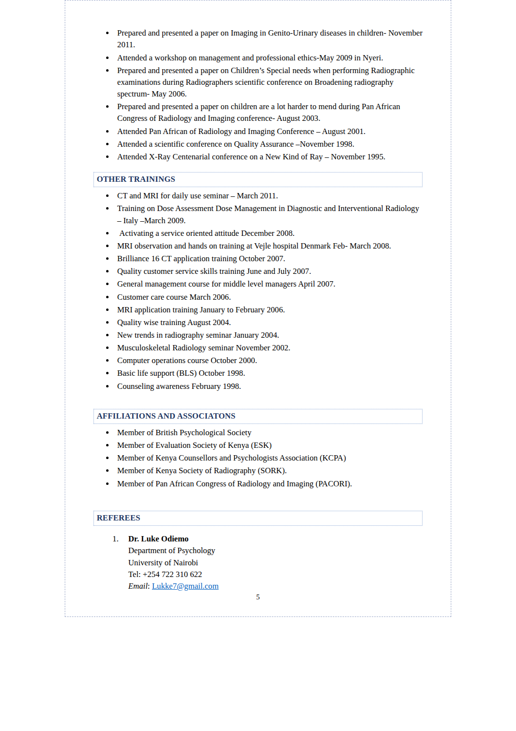Prepared and presented a paper on Imaging in Genito-Urinary diseases in children- November 2011.
Attended a workshop on management and professional ethics-May 2009 in Nyeri.
Prepared and presented a paper on Children’s Special needs when performing Radiographic examinations during Radiographers scientific conference on Broadening radiography spectrum- May 2006.
Prepared and presented a paper on children are a lot harder to mend during Pan African Congress of Radiology and Imaging conference- August 2003.
Attended Pan African of Radiology and Imaging Conference – August 2001.
Attended a scientific conference on Quality Assurance –November 1998.
Attended X-Ray Centenarial conference on a New Kind of Ray – November 1995.
OTHER TRAININGS
CT and MRI for daily use seminar – March 2011.
Training on Dose Assessment Dose Management in Diagnostic and Interventional Radiology – Italy –March 2009.
Activating a service oriented attitude December 2008.
MRI observation and hands on training at Vejle hospital Denmark Feb- March 2008.
Brilliance 16 CT application training October 2007.
Quality customer service skills training June and July 2007.
General management course for middle level managers April 2007.
Customer care course March 2006.
MRI application training January to February 2006.
Quality wise training August 2004.
New trends in radiography seminar January 2004.
Musculoskeletal Radiology seminar November 2002.
Computer operations course October 2000.
Basic life support (BLS) October 1998.
Counseling awareness February 1998.
AFFILIATIONS AND ASSOCIATONS
Member of British Psychological Society
Member of Evaluation Society of Kenya (ESK)
Member of Kenya Counsellors and Psychologists Association (KCPA)
Member of Kenya Society of Radiography (SORK).
Member of Pan African Congress of Radiology and Imaging (PACORI).
REFEREES
1. Dr. Luke Odiemo Department of Psychology University of Nairobi Tel: +254 722 310 622 Email: Lukke7@gmail.com
5